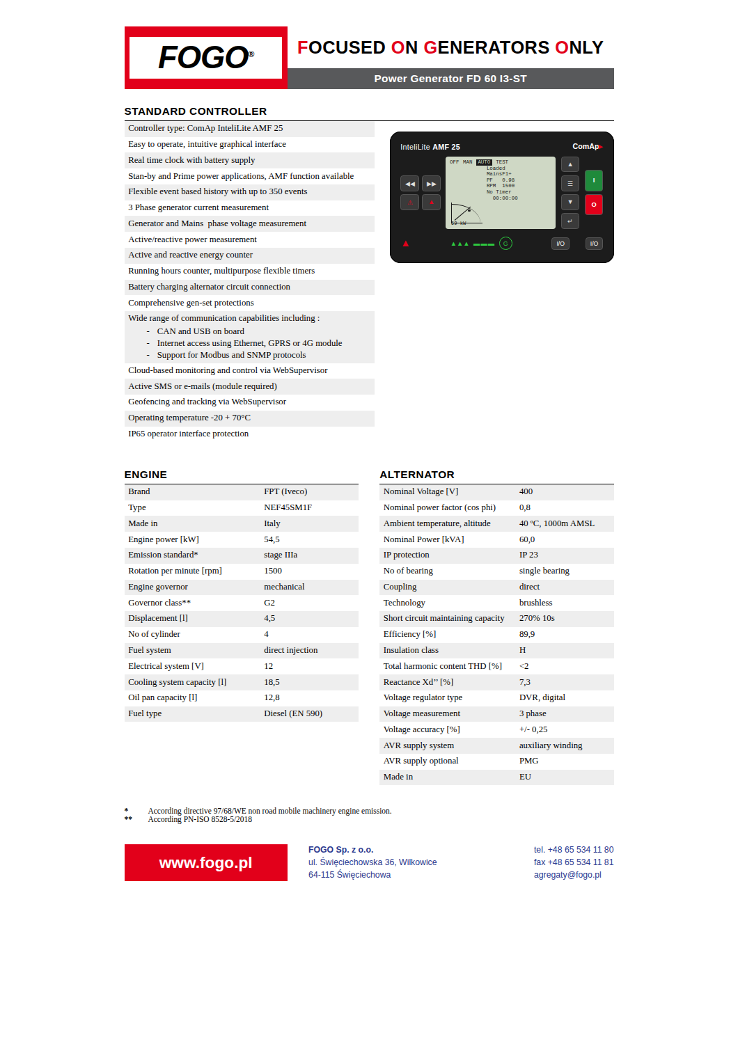FOGO®
FOCUSED ON GENERATORS ONLY
Power Generator FD 60 I3-ST
STANDARD CONTROLLER
| Controller type: ComAp InteliLite AMF 25 |
| Easy to operate, intuitive graphical interface |
| Real time clock with battery supply |
| Stan-by and Prime power applications, AMF function available |
| Flexible event based history with up to 350 events |
| 3 Phase generator current measurement |
| Generator and Mains phase voltage measurement |
| Active/reactive power measurement |
| Active and reactive energy counter |
| Running hours counter, multipurpose flexible timers |
| Battery charging alternator circuit connection |
| Comprehensive gen-set protections |
| Wide range of communication capabilities including : CAN and USB on board Internet access using Ethernet, GPRS or 4G module Support for Modbus and SNMP protocols |
| Cloud-based monitoring and control via WebSupervisor |
| Active SMS or e-mails (module required) |
| Geofencing and tracking via WebSupervisor |
| Operating temperature -20 + 70°C |
| IP65 operator interface protection |
InteliLite AMF 25
ComAp▸
◀◀
▶▶
⚠
▲
OFF MAN AUTO TEST
Loaded
MainsF1+
PF 0.98
RPM 1500
No Timer
00:00:00
69 kW
▲
☰
▼
↵
I
O
▲
▲▲▲ ▬▬▬ G
I/O
I/O
ENGINE
| Brand | FPT (Iveco) |
| Type | NEF45SM1F |
| Made in | Italy |
| Engine power [kW] | 54,5 |
| Emission standard* | stage IIIa |
| Rotation per minute [rpm] | 1500 |
| Engine governor | mechanical |
| Governor class** | G2 |
| Displacement [l] | 4,5 |
| No of cylinder | 4 |
| Fuel system | direct injection |
| Electrical system [V] | 12 |
| Cooling system capacity [l] | 18,5 |
| Oil pan capacity [l] | 12,8 |
| Fuel type | Diesel (EN 590) |
ALTERNATOR
| Nominal Voltage [V] | 400 |
| Nominal power factor (cos phi) | 0,8 |
| Ambient temperature, altitude | 40 ºC, 1000m AMSL |
| Nominal Power [kVA] | 60,0 |
| IP protection | IP 23 |
| No of bearing | single bearing |
| Coupling | direct |
| Technology | brushless |
| Short circuit maintaining capacity | 270% 10s |
| Efficiency [%] | 89,9 |
| Insulation class | H |
| Total harmonic content THD [%] | <2 |
| Reactance Xd’’ [%] | 7,3 |
| Voltage regulator type | DVR, digital |
| Voltage measurement | 3 phase |
| Voltage accuracy [%] | +/- 0,25 |
| AVR supply system | auxiliary winding |
| AVR supply optional | PMG |
| Made in | EU |
*According directive 97/68/WE non road mobile machinery engine emission.
**According PN-ISO 8528-5/2018
www.fogo.pl
FOGO Sp. z o.o.
ul. Święciechowska 36, Wilkowice
64-115 Święciechowa
tel. +48 65 534 11 80
fax +48 65 534 11 81
agregaty@fogo.pl